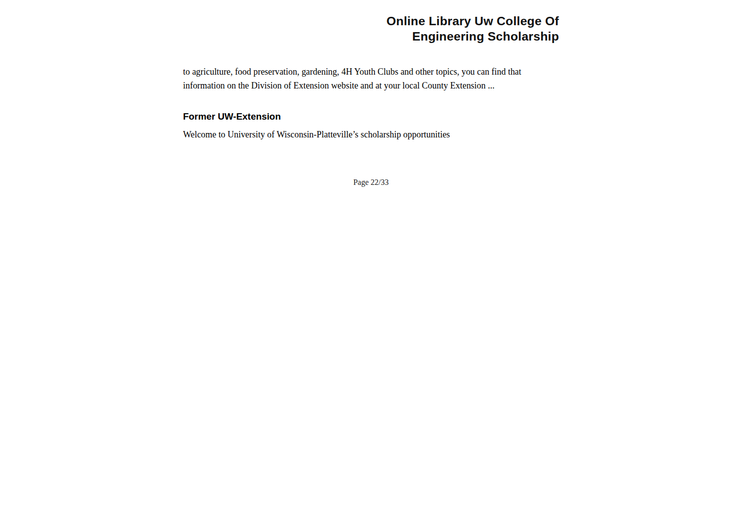Online Library Uw College Of Engineering Scholarship
to agriculture, food preservation, gardening, 4H Youth Clubs and other topics, you can find that information on the Division of Extension website and at your local County Extension ...
Former UW-Extension
Welcome to University of Wisconsin-Platteville’s scholarship opportunities
Page 22/33